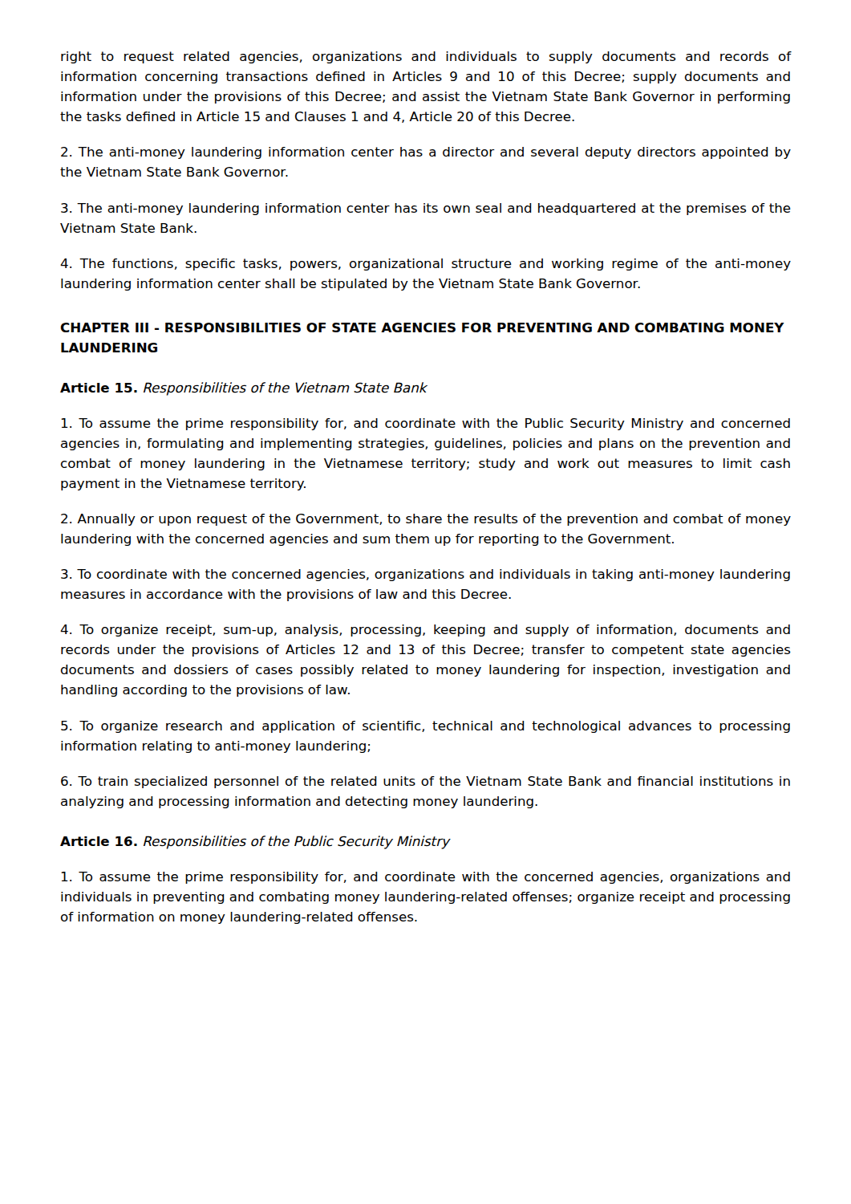right to request related agencies, organizations and individuals to supply documents and records of information concerning transactions defined in Articles 9 and 10 of this Decree; supply documents and information under the provisions of this Decree; and assist the Vietnam State Bank Governor in performing the tasks defined in Article 15 and Clauses 1 and 4, Article 20 of this Decree.
2. The anti-money laundering information center has a director and several deputy directors appointed by the Vietnam State Bank Governor.
3. The anti-money laundering information center has its own seal and headquartered at the premises of the Vietnam State Bank.
4. The functions, specific tasks, powers, organizational structure and working regime of the anti-money laundering information center shall be stipulated by the Vietnam State Bank Governor.
Chapter III - Responsibilities of state agencies for preventing and combating money laundering
Article 15. Responsibilities of the Vietnam State Bank
1. To assume the prime responsibility for, and coordinate with the Public Security Ministry and concerned agencies in, formulating and implementing strategies, guidelines, policies and plans on the prevention and combat of money laundering in the Vietnamese territory; study and work out measures to limit cash payment in the Vietnamese territory.
2. Annually or upon request of the Government, to share the results of the prevention and combat of money laundering with the concerned agencies and sum them up for reporting to the Government.
3. To coordinate with the concerned agencies, organizations and individuals in taking anti-money laundering measures in accordance with the provisions of law and this Decree.
4. To organize receipt, sum-up, analysis, processing, keeping and supply of information, documents and records under the provisions of Articles 12 and 13 of this Decree; transfer to competent state agencies documents and dossiers of cases possibly related to money laundering for inspection, investigation and handling according to the provisions of law.
5. To organize research and application of scientific, technical and technological advances to processing information relating to anti-money laundering;
6. To train specialized personnel of the related units of the Vietnam State Bank and financial institutions in analyzing and processing information and detecting money laundering.
Article 16. Responsibilities of the Public Security Ministry
1. To assume the prime responsibility for, and coordinate with the concerned agencies, organizations and individuals in preventing and combating money laundering-related offenses; organize receipt and processing of information on money laundering-related offenses.